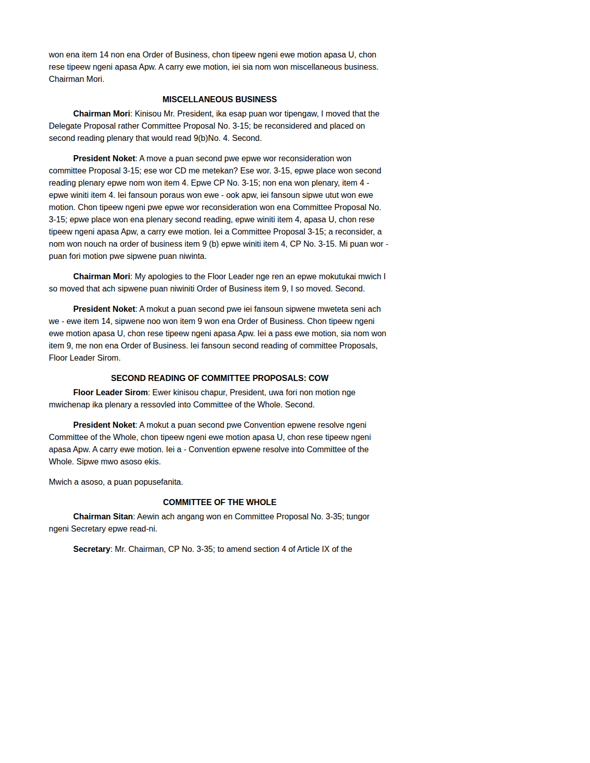won ena item 14 non ena Order of Business, chon tipeew ngeni ewe motion apasa U, chon rese tipeew ngeni apasa Apw. A carry ewe motion, iei sia nom won miscellaneous business. Chairman Mori.
MISCELLANEOUS BUSINESS
Chairman Mori: Kinisou Mr. President, ika esap puan wor tipengaw, I moved that the Delegate Proposal rather Committee Proposal No. 3-15; be reconsidered and placed on second reading plenary that would read 9(b)No. 4. Second.
President Noket: A move a puan second pwe epwe wor reconsideration won committee Proposal 3-15; ese wor CD me metekan? Ese wor. 3-15, epwe place won second reading plenary epwe nom won item 4. Epwe CP No. 3-15; non ena won plenary, item 4 - epwe winiti item 4. Iei fansoun poraus won ewe - ook apw, iei fansoun sipwe utut won ewe motion. Chon tipeew ngeni pwe epwe wor reconsideration won ena Committee Proposal No. 3-15; epwe place won ena plenary second reading, epwe winiti item 4, apasa U, chon rese tipeew ngeni apasa Apw, a carry ewe motion. Iei a Committee Proposal 3-15; a reconsider, a nom won nouch na order of business item 9 (b) epwe winiti item 4, CP No. 3-15. Mi puan wor - puan fori motion pwe sipwene puan niwinta.
Chairman Mori: My apologies to the Floor Leader nge ren an epwe mokutukai mwich I so moved that ach sipwene puan niwiniti Order of Business item 9, I so moved. Second.
President Noket: A mokut a puan second pwe iei fansoun sipwene mweteta seni ach we - ewe item 14, sipwene noo won item 9 won ena Order of Business. Chon tipeew ngeni ewe motion apasa U, chon rese tipeew ngeni apasa Apw. Iei a pass ewe motion, sia nom won item 9, me non ena Order of Business. Iei fansoun second reading of committee Proposals, Floor Leader Sirom.
SECOND READING OF COMMITTEE PROPOSALS: COW
Floor Leader Sirom: Ewer kinisou chapur, President, uwa fori non motion nge mwichenap ika plenary a ressovled into Committee of the Whole. Second.
President Noket: A mokut a puan second pwe Convention epwene resolve ngeni Committee of the Whole, chon tipeew ngeni ewe motion apasa U, chon rese tipeew ngeni apasa Apw. A carry ewe motion. Iei a - Convention epwene resolve into Committee of the Whole. Sipwe mwo asoso ekis.
Mwich a asoso, a puan popusefanita.
COMMITTEE OF THE WHOLE
Chairman Sitan: Aewin ach angang won en Committee Proposal No. 3-35; tungor ngeni Secretary epwe read-ni.
Secretary: Mr. Chairman, CP No. 3-35; to amend section 4 of Article IX of the